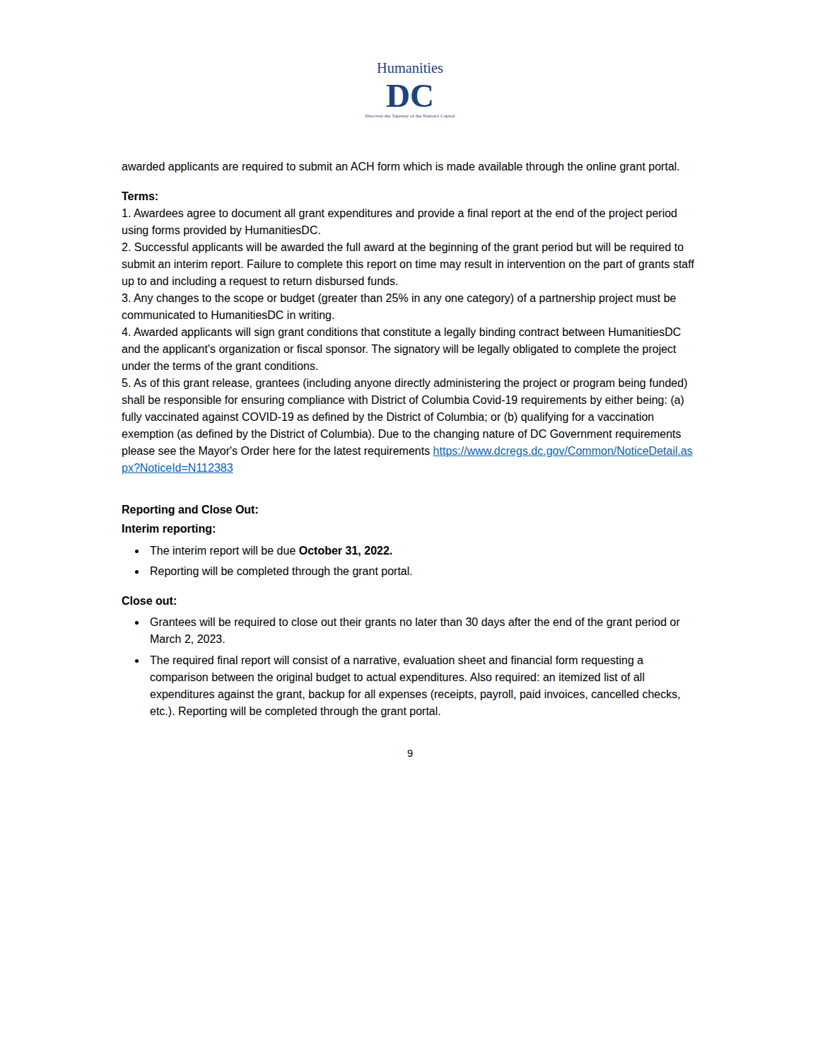awarded applicants are required to submit an ACH form which is made available through the online grant portal.
Terms:
1. Awardees agree to document all grant expenditures and provide a final report at the end of the project period using forms provided by HumanitiesDC.
2. Successful applicants will be awarded the full award at the beginning of the grant period but will be required to submit an interim report. Failure to complete this report on time may result in intervention on the part of grants staff up to and including a request to return disbursed funds.
3. Any changes to the scope or budget (greater than 25% in any one category) of a partnership project must be communicated to HumanitiesDC in writing.
4. Awarded applicants will sign grant conditions that constitute a legally binding contract between HumanitiesDC and the applicant's organization or fiscal sponsor. The signatory will be legally obligated to complete the project under the terms of the grant conditions.
5. As of this grant release, grantees (including anyone directly administering the project or program being funded) shall be responsible for ensuring compliance with District of Columbia Covid-19 requirements by either being: (a) fully vaccinated against COVID-19 as defined by the District of Columbia; or (b) qualifying for a vaccination exemption (as defined by the District of Columbia). Due to the changing nature of DC Government requirements please see the Mayor's Order here for the latest requirements https://www.dcregs.dc.gov/Common/NoticeDetail.aspx?NoticeId=N112383
Reporting and Close Out:
Interim reporting:
The interim report will be due October 31, 2022.
Reporting will be completed through the grant portal.
Close out:
Grantees will be required to close out their grants no later than 30 days after the end of the grant period or March 2, 2023.
The required final report will consist of a narrative, evaluation sheet and financial form requesting a comparison between the original budget to actual expenditures. Also required: an itemized list of all expenditures against the grant, backup for all expenses (receipts, payroll, paid invoices, cancelled checks, etc.). Reporting will be completed through the grant portal.
9